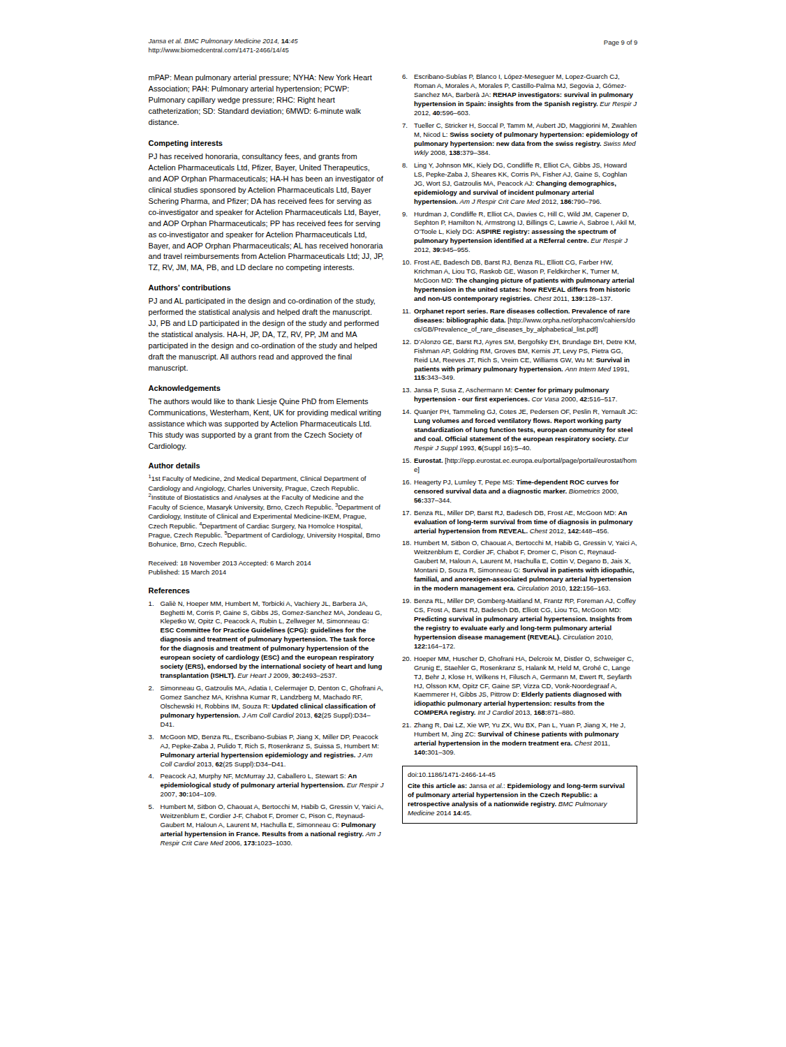Jansa et al. BMC Pulmonary Medicine 2014, 14:45
http://www.biomedcentral.com/1471-2466/14/45
Page 9 of 9
mPAP: Mean pulmonary arterial pressure; NYHA: New York Heart Association; PAH: Pulmonary arterial hypertension; PCWP: Pulmonary capillary wedge pressure; RHC: Right heart catheterization; SD: Standard deviation; 6MWD: 6-minute walk distance.
Competing interests
PJ has received honoraria, consultancy fees, and grants from Actelion Pharmaceuticals Ltd, Pfizer, Bayer, United Therapeutics, and AOP Orphan Pharmaceuticals; HA-H has been an investigator of clinical studies sponsored by Actelion Pharmaceuticals Ltd, Bayer Schering Pharma, and Pfizer; DA has received fees for serving as co-investigator and speaker for Actelion Pharmaceuticals Ltd, Bayer, and AOP Orphan Pharmaceuticals; PP has received fees for serving as co-investigator and speaker for Actelion Pharmaceuticals Ltd, Bayer, and AOP Orphan Pharmaceuticals; AL has received honoraria and travel reimbursements from Actelion Pharmaceuticals Ltd; JJ, JP, TZ, RV, JM, MA, PB, and LD declare no competing interests.
Authors’ contributions
PJ and AL participated in the design and co-ordination of the study, performed the statistical analysis and helped draft the manuscript. JJ, PB and LD participated in the design of the study and performed the statistical analysis. HA-H, JP, DA, TZ, RV, PP, JM and MA participated in the design and co-ordination of the study and helped draft the manuscript. All authors read and approved the final manuscript.
Acknowledgements
The authors would like to thank Liesje Quine PhD from Elements Communications, Westerham, Kent, UK for providing medical writing assistance which was supported by Actelion Pharmaceuticals Ltd. This study was supported by a grant from the Czech Society of Cardiology.
Author details
11st Faculty of Medicine, 2nd Medical Department, Clinical Department of Cardiology and Angiology, Charles University, Prague, Czech Republic. 2Institute of Biostatistics and Analyses at the Faculty of Medicine and the Faculty of Science, Masaryk University, Brno, Czech Republic. 3Department of Cardiology, Institute of Clinical and Experimental Medicine-IKEM, Prague, Czech Republic. 4Department of Cardiac Surgery, Na Homolce Hospital, Prague, Czech Republic. 5Department of Cardiology, University Hospital, Brno Bohunice, Brno, Czech Republic.
Received: 18 November 2013 Accepted: 6 March 2014
Published: 15 March 2014
References
Galiè N, Hoeper MM, Humbert M, Torbicki A, Vachiery JL, Barbera JA, Beghetti M, Corris P, Gaine S, Gibbs JS, Gomez-Sanchez MA, Jondeau G, Klepetko W, Opitz C, Peacock A, Rubin L, Zellweger M, Simonneau G: ESC Committee for Practice Guidelines (CPG): guidelines for the diagnosis and treatment of pulmonary hypertension. The task force for the diagnosis and treatment of pulmonary hypertension of the european society of cardiology (ESC) and the european respiratory society (ERS), endorsed by the international society of heart and lung transplantation (ISHLT). Eur Heart J 2009, 30: 2493–2537.
Simonneau G, Gatzoulis MA, Adatia I, Celermajer D, Denton C, Ghofrani A, Gomez Sanchez MA, Krishna Kumar R, Landzberg M, Machado RF, Olschewski H, Robbins IM, Souza R: Updated clinical classification of pulmonary hypertension. J Am Coll Cardiol 2013, 62(25 Suppl):D34–D41.
McGoon MD, Benza RL, Escribano-Subias P, Jiang X, Miller DP, Peacock AJ, Pepke-Zaba J, Pulido T, Rich S, Rosenkranz S, Suissa S, Humbert M: Pulmonary arterial hypertension epidemiology and registries. J Am Coll Cardiol 2013, 62(25 Suppl):D34–D41.
Peacock AJ, Murphy NF, McMurray JJ, Caballero L, Stewart S: An epidemiological study of pulmonary arterial hypertension. Eur Respir J 2007, 30: 104–109.
Humbert M, Sitbon O, Chaouat A, Bertocchi M, Habib G, Gressin V, Yaici A, Weitzenblum E, Cordier J-F, Chabot F, Dromer C, Pison C, Reynaud-Gaubert M, Haloun A, Laurent M, Hachulla E, Simonneau G: Pulmonary arterial hypertension in France. Results from a national registry. Am J Respir Crit Care Med 2006, 173: 1023–1030.
Escribano-Subías P, Blanco I, López-Meseguer M, Lopez-Guarch CJ, Roman A, Morales A, Morales P, Castillo-Palma MJ, Segovia J, Gómez-Sanchez MA, Barberà JA: REHAP investigators: survival in pulmonary hypertension in Spain: insights from the Spanish registry. Eur Respir J 2012, 40: 596–603.
Tueller C, Stricker H, Soccal P, Tamm M, Aubert JD, Maggiorini M, Zwahlen M, Nicod L: Swiss society of pulmonary hypertension: epidemiology of pulmonary hypertension: new data from the swiss registry. Swiss Med Wkly 2008, 138: 379–384.
Ling Y, Johnson MK, Kiely DG, Condliffe R, Elliot CA, Gibbs JS, Howard LS, Pepke-Zaba J, Sheares KK, Corris PA, Fisher AJ, Gaine S, Coghlan JG, Wort SJ, Gatzoulis MA, Peacock AJ: Changing demographics, epidemiology and survival of incident pulmonary arterial hypertension. Am J Respir Crit Care Med 2012, 186: 790–796.
Hurdman J, Condliffe R, Elliot CA, Davies C, Hill C, Wild JM, Capener D, Sephton P, Hamilton N, Armstrong IJ, Billings C, Lawrie A, Sabroe I, Akil M, O’Toole L, Kiely DG: ASPIRE registry: assessing the spectrum of pulmonary hypertension identified at a REferral centre. Eur Respir J 2012, 39: 945–955.
Frost AE, Badesch DB, Barst RJ, Benza RL, Elliott CG, Farber HW, Krichman A, Liou TG, Raskob GE, Wason P, Feldkircher K, Turner M, McGoon MD: The changing picture of patients with pulmonary arterial hypertension in the united states: how REVEAL differs from historic and non-US contemporary registries. Chest 2011, 139: 128–137.
Orphanet report series. Rare diseases collection. Prevalence of rare diseases: bibliographic data. [http://www.orpha.net/orphacom/cahiers/docs/GB/Prevalence_of_rare_diseases_by_alphabetical_list.pdf]
D’Alonzo GE, Barst RJ, Ayres SM, Bergofsky EH, Brundage BH, Detre KM, Fishman AP, Goldring RM, Groves BM, Kernis JT, Levy PS, Pietra GG, Reid LM, Reeves JT, Rich S, Vreim CE, Williams GW, Wu M: Survival in patients with primary pulmonary hypertension. Ann Intern Med 1991, 115: 343–349.
Jansa P, Susa Z, Aschermann M: Center for primary pulmonary hypertension - our first experiences. Cor Vasa 2000, 42: 516–517.
Quanjer PH, Tammeling GJ, Cotes JE, Pedersen OF, Peslin R, Yernault JC: Lung volumes and forced ventilatory flows. Report working party standardization of lung function tests, european community for steel and coal. Official statement of the european respiratory society. Eur Respir J Suppl 1993, 6(Suppl 16):5–40.
Eurostat. [http://epp.eurostat.ec.europa.eu/portal/page/portal/eurostat/home]
Heagerty PJ, Lumley T, Pepe MS: Time-dependent ROC curves for censored survival data and a diagnostic marker. Biometrics 2000, 56: 337–344.
Benza RL, Miller DP, Barst RJ, Badesch DB, Frost AE, McGoon MD: An evaluation of long-term survival from time of diagnosis in pulmonary arterial hypertension from REVEAL. Chest 2012, 142: 448–456.
Humbert M, Sitbon O, Chaouat A, Bertocchi M, Habib G, Gressin V, Yaici A, Weitzenblum E, Cordier JF, Chabot F, Dromer C, Pison C, Reynaud-Gaubert M, Haloun A, Laurent M, Hachulla E, Cottin V, Degano B, Jais X, Montani D, Souza R, Simonneau G: Survival in patients with idiopathic, familial, and anorexigen-associated pulmonary arterial hypertension in the modern management era. Circulation 2010, 122: 156–163.
Benza RL, Miller DP, Gomberg-Maitland M, Frantz RP, Foreman AJ, Coffey CS, Frost A, Barst RJ, Badesch DB, Elliott CG, Liou TG, McGoon MD: Predicting survival in pulmonary arterial hypertension. Insights from the registry to evaluate early and long-term pulmonary arterial hypertension disease management (REVEAL). Circulation 2010, 122: 164–172.
Hoeper MM, Huscher D, Ghofrani HA, Delcroix M, Distler O, Schweiger C, Grunig E, Staehler G, Rosenkranz S, Halank M, Held M, Grohé C, Lange TJ, Behr J, Klose H, Wilkens H, Filusch A, Germann M, Ewert R, Seyfarth HJ, Olsson KM, Opitz CF, Gaine SP, Vizza CD, Vonk-Noordegraaf A, Kaemmerer H, Gibbs JS, Pittrow D: Elderly patients diagnosed with idiopathic pulmonary arterial hypertension: results from the COMPERA registry. Int J Cardiol 2013, 168: 871–880.
Zhang R, Dai LZ, Xie WP, Yu ZX, Wu BX, Pan L, Yuan P, Jiang X, He J, Humbert M, Jing ZC: Survival of Chinese patients with pulmonary arterial hypertension in the modern treatment era. Chest 2011, 140: 301–309.
doi:10.1186/1471-2466-14-45
Cite this article as: Jansa et al.: Epidemiology and long-term survival of pulmonary arterial hypertension in the Czech Republic: a retrospective analysis of a nationwide registry. BMC Pulmonary Medicine 2014 14:45.